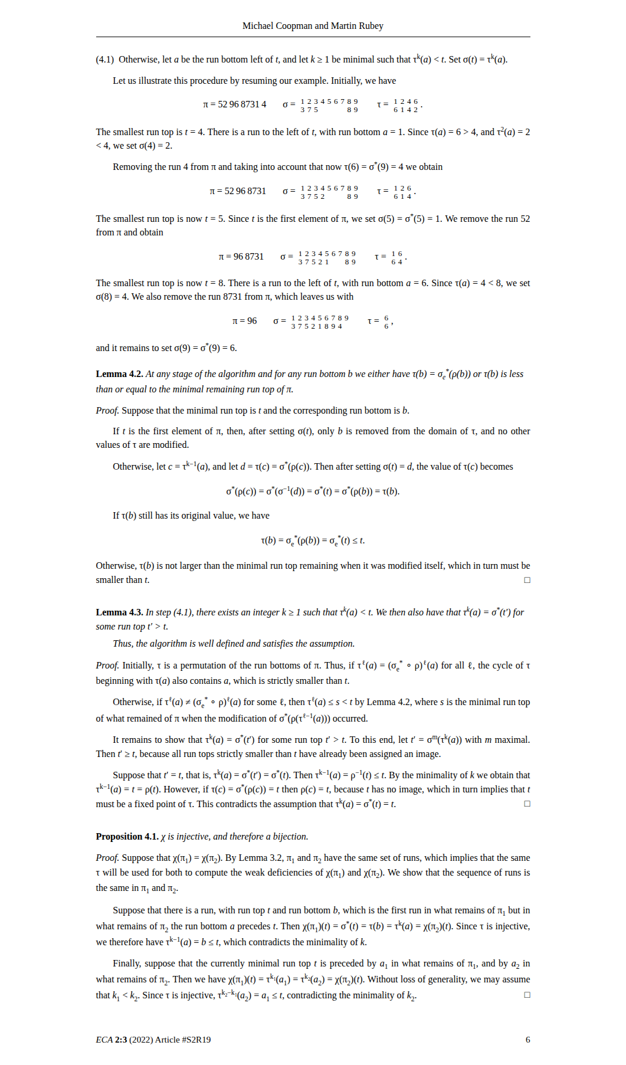Michael Coopman and Martin Rubey
(4.1) Otherwise, let a be the run bottom left of t, and let k ≥ 1 be minimal such that τk(a) < t. Set σ(t) = τk(a).
Let us illustrate this procedure by resuming our example. Initially, we have
π = 52 96 8731 4 σ =
| 1 | 2 | 3 | 4 | 5 | 6 | 7 | 8 | 9 |
| 3 | 7 | 5 | | | | | 8 | 9 |
τ =
| 1 | 2 | 4 | 6 |
| 6 | 1 | 4 | 2 |
.
The smallest run top is t = 4. There is a run to the left of t, with run bottom a = 1. Since τ(a) = 6 > 4, and τ2(a) = 2 < 4, we set σ(4) = 2.
Removing the run 4 from π and taking into account that now τ(6) = σ*(9) = 4 we obtain
π = 52 96 8731 σ =
| 1 | 2 | 3 | 4 | 5 | 6 | 7 | 8 | 9 |
| 3 | 7 | 5 | 2 | | | | 8 | 9 |
τ =
| 1 | 2 | 6 |
| 6 | 1 | 4 |
.
The smallest run top is now t = 5. Since t is the first element of π, we set σ(5) = σ*(5) = 1. We remove the run 52 from π and obtain
π = 96 8731 σ =
| 1 | 2 | 3 | 4 | 5 | 6 | 7 | 8 | 9 |
| 3 | 7 | 5 | 2 | 1 | | | 8 | 9 |
τ =
| 1 | 6 |
| 6 | 4 |
.
The smallest run top is now t = 8. There is a run to the left of t, with run bottom a = 6. Since τ(a) = 4 < 8, we set σ(8) = 4. We also remove the run 8731 from π, which leaves us with
π = 96 σ =
| 1 | 2 | 3 | 4 | 5 | 6 | 7 | 8 | 9 |
| 3 | 7 | 5 | 2 | 1 | 8 | 9 | 4 | |
τ =
| 6 |
| 6 |
,
and it remains to set σ(9) = σ*(9) = 6.
Lemma 4.2. At any stage of the algorithm and for any run bottom b we either have τ(b) = σe*(ρ(b)) or τ(b) is less than or equal to the minimal remaining run top of π.
Proof. Suppose that the minimal run top is t and the corresponding run bottom is b.
If t is the first element of π, then, after setting σ(t), only b is removed from the domain of τ, and no other values of τ are modified.
Otherwise, let c = τk−1(a), and let d = τ(c) = σ*(ρ(c)). Then after setting σ(t) = d, the value of τ(c) becomes
σ*(ρ(c)) = σ*(σ−1(d)) = σ*(t) = σ*(ρ(b)) = τ(b).
If τ(b) still has its original value, we have
τ(b) = σe*(ρ(b)) = σe*(t) ≤ t.
Otherwise, τ(b) is not larger than the minimal run top remaining when it was modified itself, which in turn must be smaller than t. □
Lemma 4.3. In step (4.1), there exists an integer k ≥ 1 such that τk(a) < t. We then also have that τk(a) = σ*(t′) for some run top t′ > t.
Thus, the algorithm is well defined and satisfies the assumption.
Proof. Initially, τ is a permutation of the run bottoms of π. Thus, if τℓ(a) = (σe* ∘ ρ)ℓ(a) for all ℓ, the cycle of τ beginning with τ(a) also contains a, which is strictly smaller than t.
Otherwise, if τℓ(a) ≠ (σe* ∘ ρ)ℓ(a) for some ℓ, then τℓ(a) ≤ s < t by Lemma 4.2, where s is the minimal run top of what remained of π when the modification of σ*(ρ(τℓ−1(a))) occurred.
It remains to show that τk(a) = σ*(t′) for some run top t′ > t. To this end, let t′ = σm(τk(a)) with m maximal. Then t′ ≥ t, because all run tops strictly smaller than t have already been assigned an image.
Suppose that t′ = t, that is, τk(a) = σ*(t′) = σ*(t). Then τk−1(a) = ρ−1(t) ≤ t. By the minimality of k we obtain that τk−1(a) = t = ρ(t). However, if τ(c) = σ*(ρ(c)) = t then ρ(c) = t, because t has no image, which in turn implies that t must be a fixed point of τ. This contradicts the assumption that τk(a) = σ*(t) = t. □
Proposition 4.1. χ is injective, and therefore a bijection.
Proof. Suppose that χ(π1) = χ(π2). By Lemma 3.2, π1 and π2 have the same set of runs, which implies that the same τ will be used for both to compute the weak deficiencies of χ(π1) and χ(π2). We show that the sequence of runs is the same in π1 and π2.
Suppose that there is a run, with run top t and run bottom b, which is the first run in what remains of π1 but in what remains of π2 the run bottom a precedes t. Then χ(π1)(t) = σ*(t) = τ(b) = τk(a) = χ(π2)(t). Since τ is injective, we therefore have τk−1(a) = b ≤ t, which contradicts the minimality of k.
Finally, suppose that the currently minimal run top t is preceded by a1 in what remains of π1, and by a2 in what remains of π2. Then we have χ(π1)(t) = τk1(a1) = τk2(a2) = χ(π2)(t). Without loss of generality, we may assume that k1 < k2. Since τ is injective, τk2−k1(a2) = a1 ≤ t, contradicting the minimality of k2. □
ECA 2:3 (2022) Article #S2R19 6